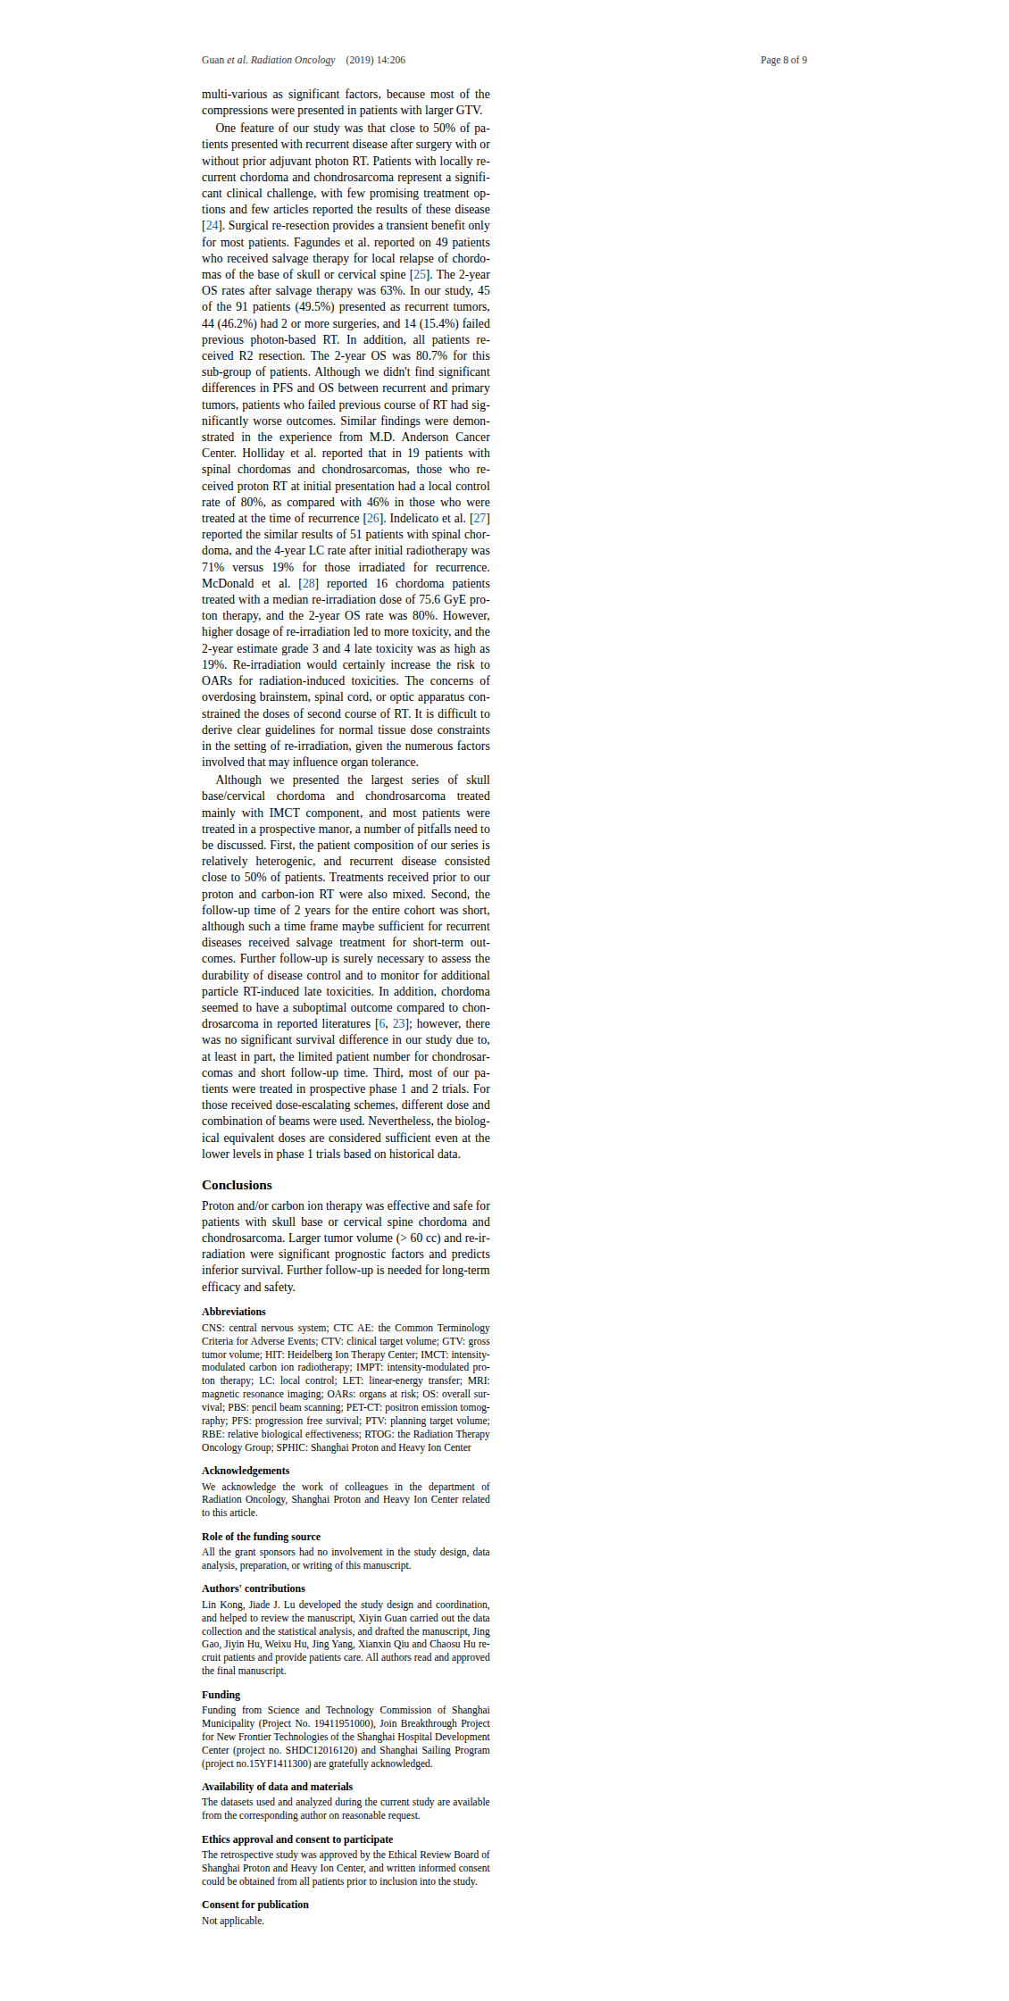Guan et al. Radiation Oncology (2019) 14:206
Page 8 of 9
multi-various as significant factors, because most of the compressions were presented in patients with larger GTV.
One feature of our study was that close to 50% of patients presented with recurrent disease after surgery with or without prior adjuvant photon RT. Patients with locally recurrent chordoma and chondrosarcoma represent a significant clinical challenge, with few promising treatment options and few articles reported the results of these disease [24]. Surgical re-resection provides a transient benefit only for most patients. Fagundes et al. reported on 49 patients who received salvage therapy for local relapse of chordomas of the base of skull or cervical spine [25]. The 2-year OS rates after salvage therapy was 63%. In our study, 45 of the 91 patients (49.5%) presented as recurrent tumors, 44 (46.2%) had 2 or more surgeries, and 14 (15.4%) failed previous photon-based RT. In addition, all patients received R2 resection. The 2-year OS was 80.7% for this sub-group of patients. Although we didn't find significant differences in PFS and OS between recurrent and primary tumors, patients who failed previous course of RT had significantly worse outcomes. Similar findings were demonstrated in the experience from M.D. Anderson Cancer Center. Holliday et al. reported that in 19 patients with spinal chordomas and chondrosarcomas, those who received proton RT at initial presentation had a local control rate of 80%, as compared with 46% in those who were treated at the time of recurrence [26]. Indelicato et al. [27] reported the similar results of 51 patients with spinal chordoma, and the 4-year LC rate after initial radiotherapy was 71% versus 19% for those irradiated for recurrence. McDonald et al. [28] reported 16 chordoma patients treated with a median re-irradiation dose of 75.6 GyE proton therapy, and the 2-year OS rate was 80%. However, higher dosage of re-irradiation led to more toxicity, and the 2-year estimate grade 3 and 4 late toxicity was as high as 19%. Re-irradiation would certainly increase the risk to OARs for radiation-induced toxicities. The concerns of overdosing brainstem, spinal cord, or optic apparatus constrained the doses of second course of RT. It is difficult to derive clear guidelines for normal tissue dose constraints in the setting of re-irradiation, given the numerous factors involved that may influence organ tolerance.
Although we presented the largest series of skull base/cervical chordoma and chondrosarcoma treated mainly with IMCT component, and most patients were treated in a prospective manor, a number of pitfalls need to be discussed. First, the patient composition of our series is relatively heterogenic, and recurrent disease consisted close to 50% of patients. Treatments received prior to our proton and carbon-ion RT were also mixed. Second, the follow-up time of 2 years for the entire cohort was short, although such a time frame maybe sufficient for recurrent diseases received salvage treatment for short-term outcomes. Further follow-up is surely necessary to assess the durability of disease control and to monitor for additional particle RT-induced late toxicities. In addition, chordoma seemed to have a suboptimal outcome compared to chondrosarcoma in reported literatures [6, 23]; however, there was no significant survival difference in our study due to, at least in part, the limited patient number for chondrosarcomas and short follow-up time. Third, most of our patients were treated in prospective phase 1 and 2 trials. For those received dose-escalating schemes, different dose and combination of beams were used. Nevertheless, the biological equivalent doses are considered sufficient even at the lower levels in phase 1 trials based on historical data.
Conclusions
Proton and/or carbon ion therapy was effective and safe for patients with skull base or cervical spine chordoma and chondrosarcoma. Larger tumor volume (> 60 cc) and re-irradiation were significant prognostic factors and predicts inferior survival. Further follow-up is needed for long-term efficacy and safety.
Abbreviations
CNS: central nervous system; CTC AE: the Common Terminology Criteria for Adverse Events; CTV: clinical target volume; GTV: gross tumor volume; HIT: Heidelberg Ion Therapy Center; IMCT: intensity-modulated carbon ion radiotherapy; IMPT: intensity-modulated proton therapy; LC: local control; LET: linear-energy transfer; MRI: magnetic resonance imaging; OARs: organs at risk; OS: overall survival; PBS: pencil beam scanning; PET-CT: positron emission tomography; PFS: progression free survival; PTV: planning target volume; RBE: relative biological effectiveness; RTOG: the Radiation Therapy Oncology Group; SPHIC: Shanghai Proton and Heavy Ion Center
Acknowledgements
We acknowledge the work of colleagues in the department of Radiation Oncology, Shanghai Proton and Heavy Ion Center related to this article.
Role of the funding source
All the grant sponsors had no involvement in the study design, data analysis, preparation, or writing of this manuscript.
Authors' contributions
Lin Kong, Jiade J. Lu developed the study design and coordination, and helped to review the manuscript, Xiyin Guan carried out the data collection and the statistical analysis, and drafted the manuscript, Jing Gao, Jiyin Hu, Weixu Hu, Jing Yang, Xianxin Qiu and Chaosu Hu recruit patients and provide patients care. All authors read and approved the final manuscript.
Funding
Funding from Science and Technology Commission of Shanghai Municipality (Project No. 19411951000), Join Breakthrough Project for New Frontier Technologies of the Shanghai Hospital Development Center (project no. SHDC12016120) and Shanghai Sailing Program (project no.15YF1411300) are gratefully acknowledged.
Availability of data and materials
The datasets used and analyzed during the current study are available from the corresponding author on reasonable request.
Ethics approval and consent to participate
The retrospective study was approved by the Ethical Review Board of Shanghai Proton and Heavy Ion Center, and written informed consent could be obtained from all patients prior to inclusion into the study.
Consent for publication
Not applicable.